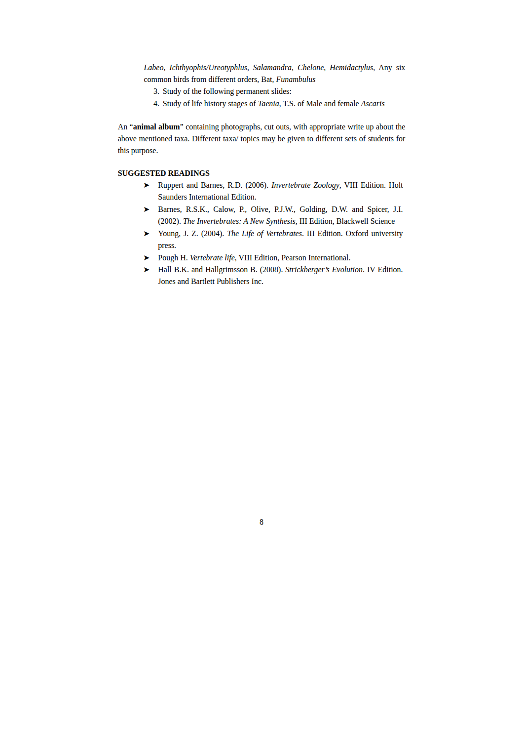Labeo, Ichthyophis/Ureotyphlus, Salamandra, Chelone, Hemidactylus, Any six common birds from different orders, Bat, Funambulus
3. Study of the following permanent slides:
4. Study of life history stages of Taenia, T.S. of Male and female Ascaris
An “animal album” containing photographs, cut outs, with appropriate write up about the above mentioned taxa. Different taxa/ topics may be given to different sets of students for this purpose.
SUGGESTED READINGS
➤Ruppert and Barnes, R.D. (2006). Invertebrate Zoology, VIII Edition. Holt Saunders International Edition.
➤Barnes, R.S.K., Calow, P., Olive, P.J.W., Golding, D.W. and Spicer, J.I. (2002). The Invertebrates: A New Synthesis, III Edition, Blackwell Science
➤Young, J. Z. (2004). The Life of Vertebrates. III Edition. Oxford university press.
➤Pough H. Vertebrate life, VIII Edition, Pearson International.
➤Hall B.K. and Hallgrimsson B. (2008). Strickberger’s Evolution. IV Edition. Jones and Bartlett Publishers Inc.
8